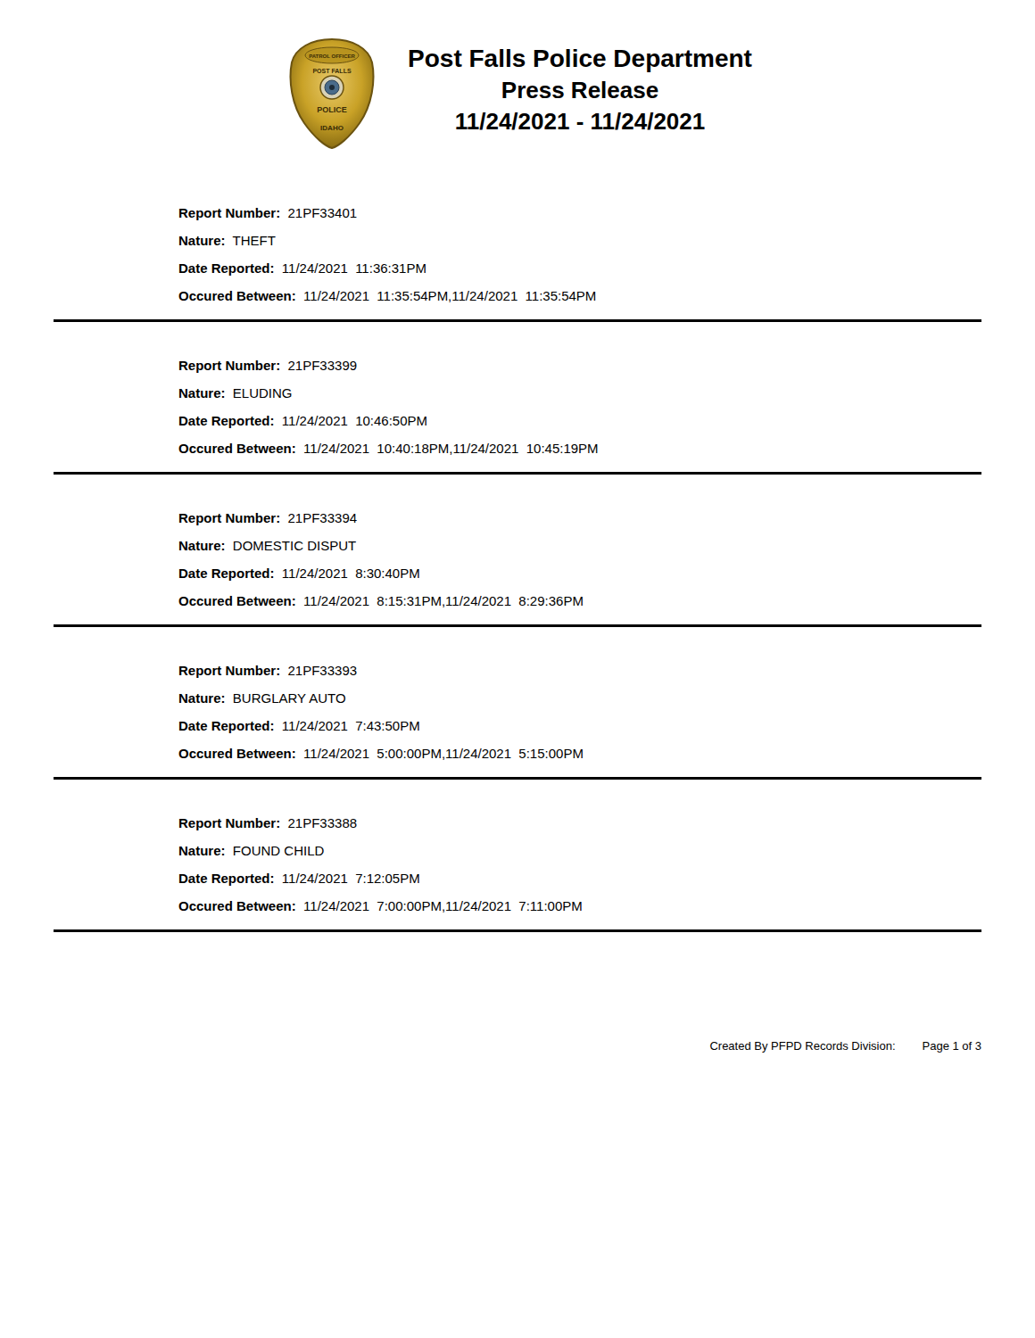PATROL OFFICER POST FALLS POLICE IDAHO
Post Falls Police Department
Press Release
11/24/2021 - 11/24/2021
Report Number: 21PF33401
Nature: THEFT
Date Reported: 11/24/2021 11:36:31PM
Occured Between: 11/24/2021 11:35:54PM,11/24/2021 11:35:54PM
Report Number: 21PF33399
Nature: ELUDING
Date Reported: 11/24/2021 10:46:50PM
Occured Between: 11/24/2021 10:40:18PM,11/24/2021 10:45:19PM
Report Number: 21PF33394
Nature: DOMESTIC DISPUT
Date Reported: 11/24/2021 8:30:40PM
Occured Between: 11/24/2021 8:15:31PM,11/24/2021 8:29:36PM
Report Number: 21PF33393
Nature: BURGLARY AUTO
Date Reported: 11/24/2021 7:43:50PM
Occured Between: 11/24/2021 5:00:00PM,11/24/2021 5:15:00PM
Report Number: 21PF33388
Nature: FOUND CHILD
Date Reported: 11/24/2021 7:12:05PM
Occured Between: 11/24/2021 7:00:00PM,11/24/2021 7:11:00PM
Created By PFPD Records Division:Page 1 of 3